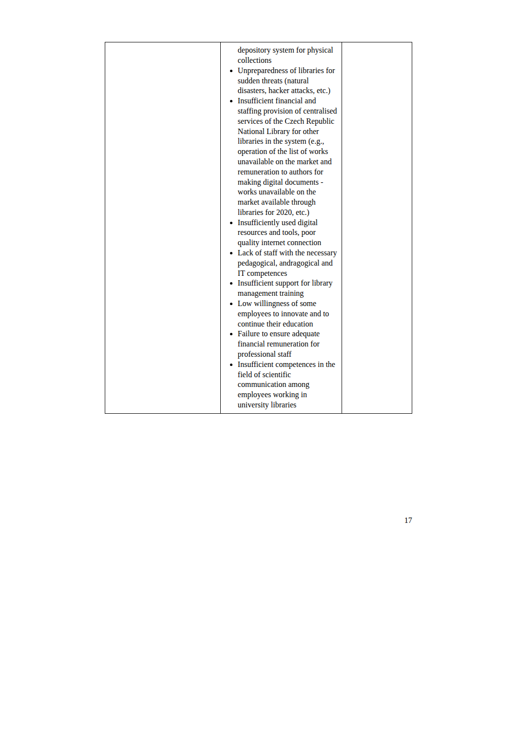| | depository system for physical collections Unpreparedness of libraries for sudden threats (natural disasters, hacker attacks, etc.) Insufficient financial and staffing provision of centralised services of the Czech Republic National Library for other libraries in the system (e.g., operation of the list of works unavailable on the market and remuneration to authors for making digital documents - works unavailable on the market available through libraries for 2020, etc.) Insufficiently used digital resources and tools, poor quality internet connection Lack of staff with the necessary pedagogical, andragogical and IT competences Insufficient support for library management training Low willingness of some employees to innovate and to continue their education Failure to ensure adequate financial remuneration for professional staff Insufficient competences in the field of scientific communication among employees working in university libraries | |
17